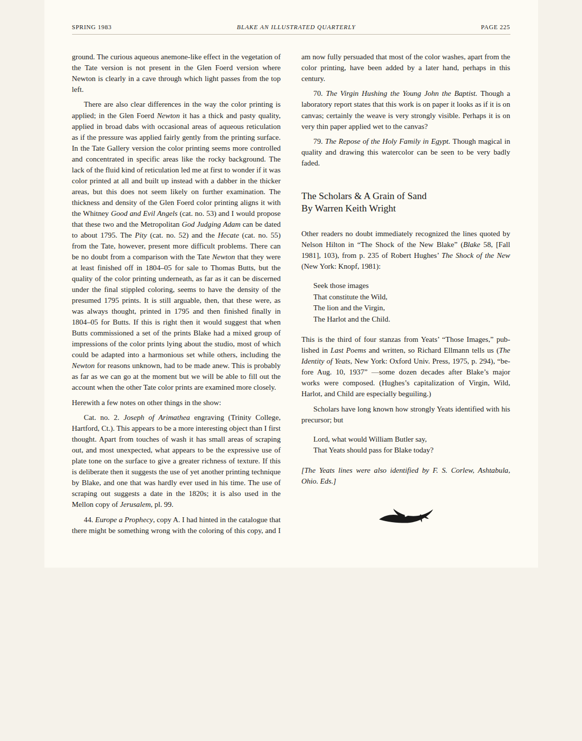Spring 1983 Blake An Illustrated Quarterly Page 225
ground. The curious aqueous anemone-like effect in the vegetation of the Tate version is not present in the Glen Foerd version where Newton is clearly in a cave through which light passes from the top left.
There are also clear differences in the way the color printing is applied; in the Glen Foerd Newton it has a thick and pasty quality, applied in broad dabs with occasional areas of aqueous reticulation as if the pressure was applied fairly gently from the printing surface. In the Tate Gallery version the color printing seems more controlled and concentrated in specific areas like the rocky background. The lack of the fluid kind of reticulation led me at first to wonder if it was color printed at all and built up instead with a dabber in the thicker areas, but this does not seem likely on further examination. The thickness and density of the Glen Foerd color printing aligns it with the Whitney Good and Evil Angels (cat. no. 53) and I would propose that these two and the Metropolitan God Judging Adam can be dated to about 1795. The Pity (cat. no. 52) and the Hecate (cat. no. 55) from the Tate, however, present more difficult problems. There can be no doubt from a comparison with the Tate Newton that they were at least finished off in 1804–05 for sale to Thomas Butts, but the quality of the color printing underneath, as far as it can be discerned under the final stippled coloring, seems to have the density of the presumed 1795 prints. It is still arguable, then, that these were, as was always thought, printed in 1795 and then finished finally in 1804–05 for Butts. If this is right then it would suggest that when Butts commissioned a set of the prints Blake had a mixed group of impressions of the color prints lying about the studio, most of which could be adapted into a harmonious set while others, including the Newton for reasons unknown, had to be made anew. This is probably as far as we can go at the moment but we will be able to fill out the account when the other Tate color prints are examined more closely.
Herewith a few notes on other things in the show:
Cat. no. 2. Joseph of Arimathea engraving (Trinity College, Hartford, Ct.). This appears to be a more interesting object than I first thought. Apart from touches of wash it has small areas of scraping out, and most unexpected, what appears to be the expressive use of plate tone on the surface to give a greater richness of texture. If this is deliberate then it suggests the use of yet another printing technique by Blake, and one that was hardly ever used in his time. The use of scraping out suggests a date in the 1820s; it is also used in the Mellon copy of Jerusalem, pl. 99.
44. Europe a Prophecy, copy A. I had hinted in the catalogue that there might be something wrong with the coloring of this copy, and I am now fully persuaded that most of the color washes, apart from the color printing, have been added by a later hand, perhaps in this century.
70. The Virgin Hushing the Young John the Baptist. Though a laboratory report states that this work is on paper it looks as if it is on canvas; certainly the weave is very strongly visible. Perhaps it is on very thin paper applied wet to the canvas?
79. The Repose of the Holy Family in Egypt. Though magical in quality and drawing this watercolor can be seen to be very badly faded.
The Scholars & A Grain of Sand
By Warren Keith Wright
Other readers no doubt immediately recognized the lines quoted by Nelson Hilton in “The Shock of the New Blake” (Blake 58, [Fall 1981], 103), from p. 235 of Robert Hughes’ The Shock of the New (New York: Knopf, 1981):
Seek those images
That constitute the Wild,
The lion and the Virgin,
The Harlot and the Child.
This is the third of four stanzas from Yeats’ “Those Images,” published in Last Poems and written, so Richard Ellmann tells us (The Identity of Yeats, New York: Oxford Univ. Press, 1975, p. 294), “before Aug. 10, 1937” —some dozen decades after Blake’s major works were composed. (Hughes’s capitalization of Virgin, Wild, Harlot, and Child are especially beguiling.)
Scholars have long known how strongly Yeats identified with his precursor; but
Lord, what would William Butler say,
That Yeats should pass for Blake today?
[The Yeats lines were also identified by F. S. Corlew, Ashtabula, Ohio. Eds.]